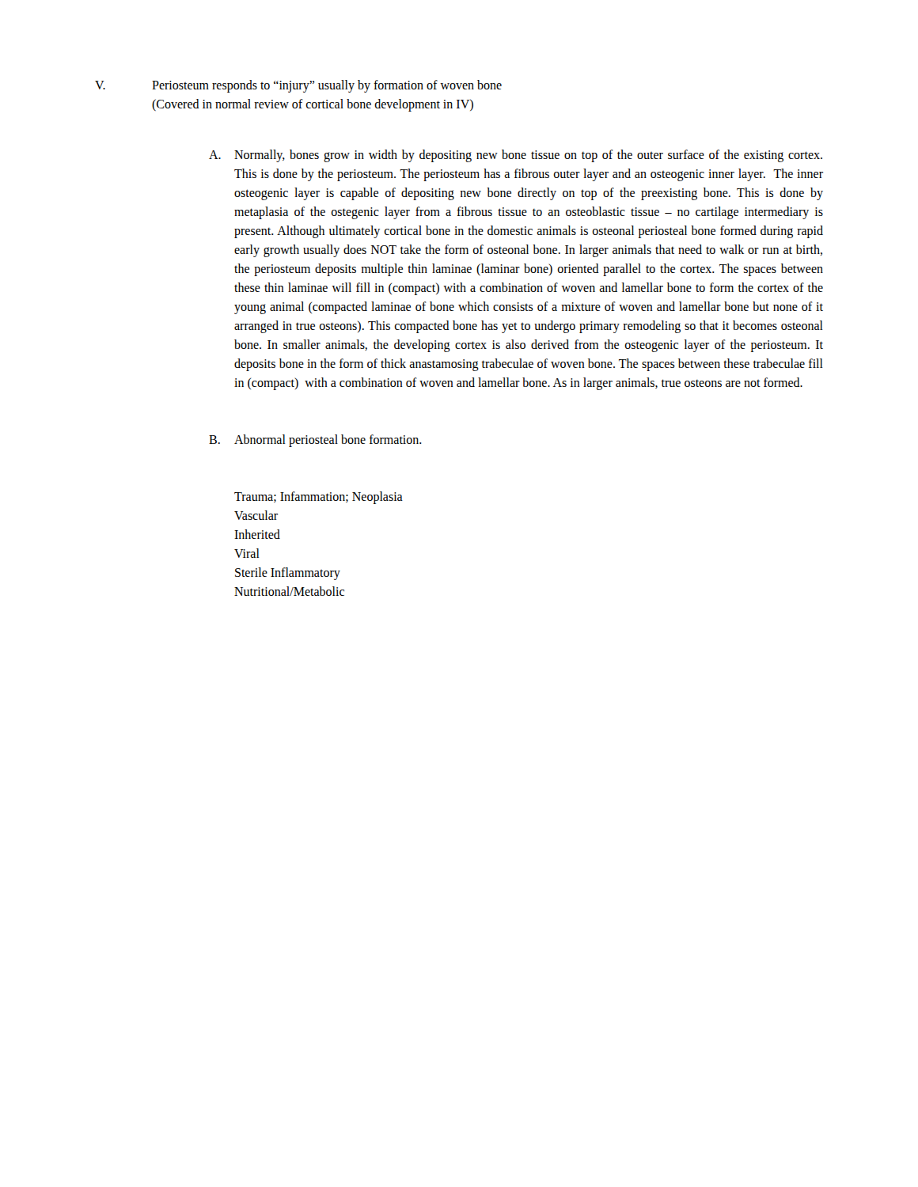V.
Periosteum responds to “injury” usually by formation of woven bone
(Covered in normal review of cortical bone development in IV)
A.
Normally, bones grow in width by depositing new bone tissue on top of the outer surface of the existing cortex. This is done by the periosteum. The periosteum has a fibrous outer layer and an osteogenic inner layer. The inner osteogenic layer is capable of depositing new bone directly on top of the preexisting bone. This is done by metaplasia of the ostegenic layer from a fibrous tissue to an osteoblastic tissue – no cartilage intermediary is present. Although ultimately cortical bone in the domestic animals is osteonal periosteal bone formed during rapid early growth usually does NOT take the form of osteonal bone. In larger animals that need to walk or run at birth, the periosteum deposits multiple thin laminae (laminar bone) oriented parallel to the cortex. The spaces between these thin laminae will fill in (compact) with a combination of woven and lamellar bone to form the cortex of the young animal (compacted laminae of bone which consists of a mixture of woven and lamellar bone but none of it arranged in true osteons). This compacted bone has yet to undergo primary remodeling so that it becomes osteonal bone. In smaller animals, the developing cortex is also derived from the osteogenic layer of the periosteum. It deposits bone in the form of thick anastamosing trabeculae of woven bone. The spaces between these trabeculae fill in (compact) with a combination of woven and lamellar bone. As in larger animals, true osteons are not formed.
B.
Abnormal periosteal bone formation.
Trauma; Infammation; Neoplasia
Vascular
Inherited
Viral
Sterile Inflammatory
Nutritional/Metabolic